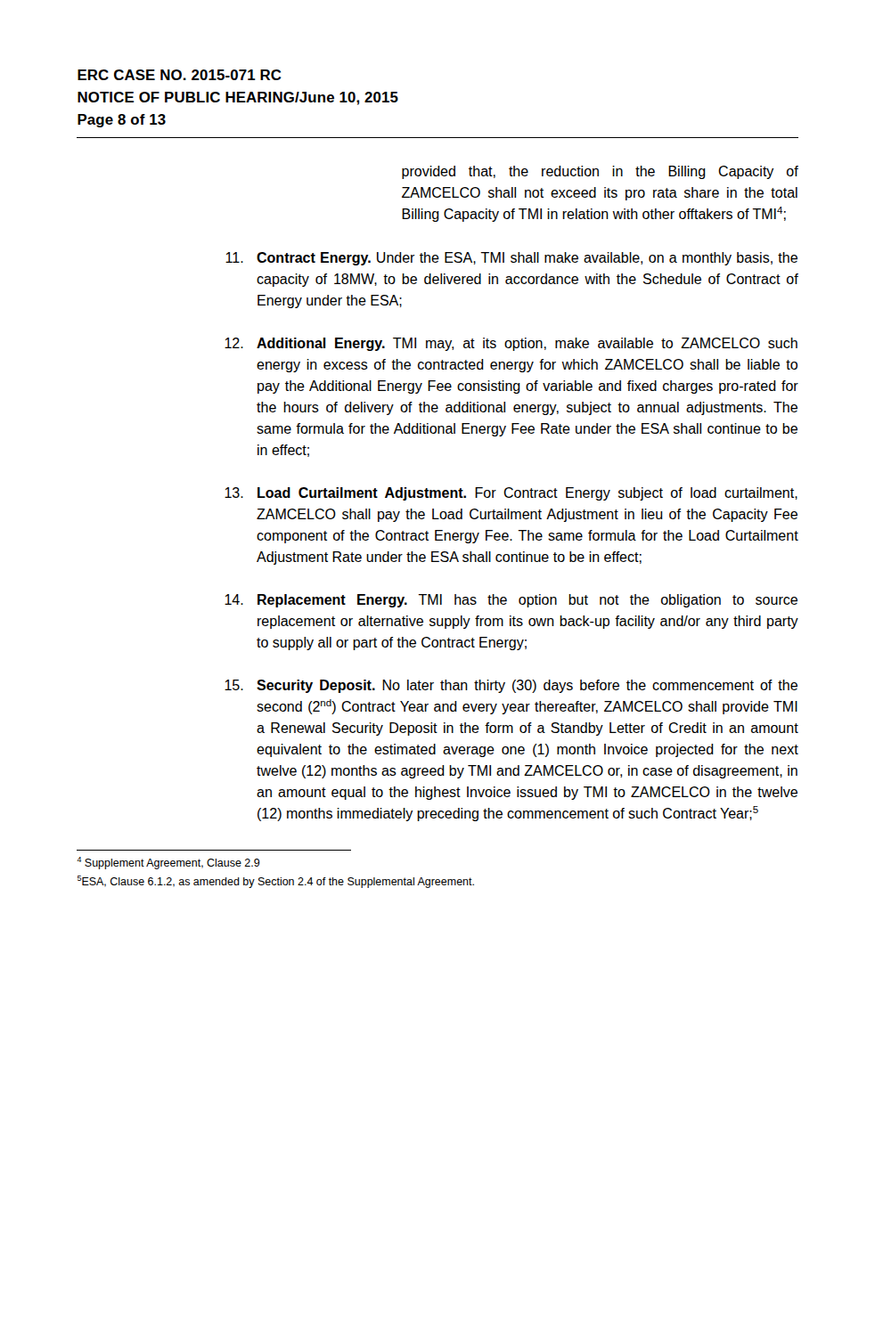ERC CASE NO. 2015-071 RC
NOTICE OF PUBLIC HEARING/June 10, 2015
Page 8 of 13
provided that, the reduction in the Billing Capacity of ZAMCELCO shall not exceed its pro rata share in the total Billing Capacity of TMI in relation with other offtakers of TMI4;
11. Contract Energy. Under the ESA, TMI shall make available, on a monthly basis, the capacity of 18MW, to be delivered in accordance with the Schedule of Contract of Energy under the ESA;
12. Additional Energy. TMI may, at its option, make available to ZAMCELCO such energy in excess of the contracted energy for which ZAMCELCO shall be liable to pay the Additional Energy Fee consisting of variable and fixed charges pro-rated for the hours of delivery of the additional energy, subject to annual adjustments. The same formula for the Additional Energy Fee Rate under the ESA shall continue to be in effect;
13. Load Curtailment Adjustment. For Contract Energy subject of load curtailment, ZAMCELCO shall pay the Load Curtailment Adjustment in lieu of the Capacity Fee component of the Contract Energy Fee. The same formula for the Load Curtailment Adjustment Rate under the ESA shall continue to be in effect;
14. Replacement Energy. TMI has the option but not the obligation to source replacement or alternative supply from its own back-up facility and/or any third party to supply all or part of the Contract Energy;
15. Security Deposit. No later than thirty (30) days before the commencement of the second (2nd) Contract Year and every year thereafter, ZAMCELCO shall provide TMI a Renewal Security Deposit in the form of a Standby Letter of Credit in an amount equivalent to the estimated average one (1) month Invoice projected for the next twelve (12) months as agreed by TMI and ZAMCELCO or, in case of disagreement, in an amount equal to the highest Invoice issued by TMI to ZAMCELCO in the twelve (12) months immediately preceding the commencement of such Contract Year;5
4 Supplement Agreement, Clause 2.9
5ESA, Clause 6.1.2, as amended by Section 2.4 of the Supplemental Agreement.